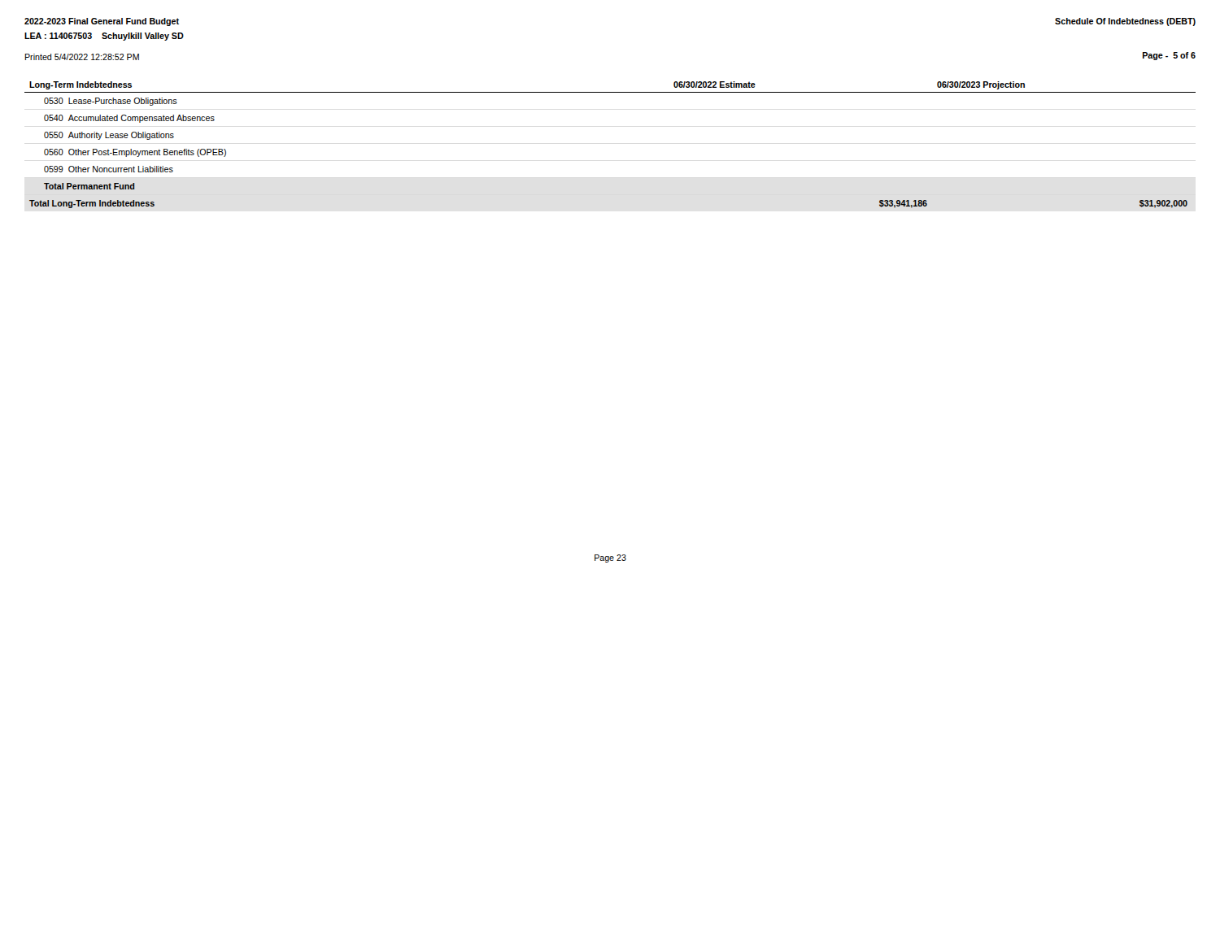2022-2023 Final General Fund Budget
LEA : 114067503 Schuylkill Valley SD
Printed 5/4/2022 12:28:52 PM
Schedule Of Indebtedness (DEBT)
Page - 5 of 6
| Long-Term Indebtedness | 06/30/2022 Estimate | 06/30/2023 Projection |
| --- | --- | --- |
| 0530 Lease-Purchase Obligations | | |
| 0540 Accumulated Compensated Absences | | |
| 0550 Authority Lease Obligations | | |
| 0560 Other Post-Employment Benefits (OPEB) | | |
| 0599 Other Noncurrent Liabilities | | |
| Total Permanent Fund | | |
| Total Long-Term Indebtedness | $33,941,186 | $31,902,000 |
Page 23